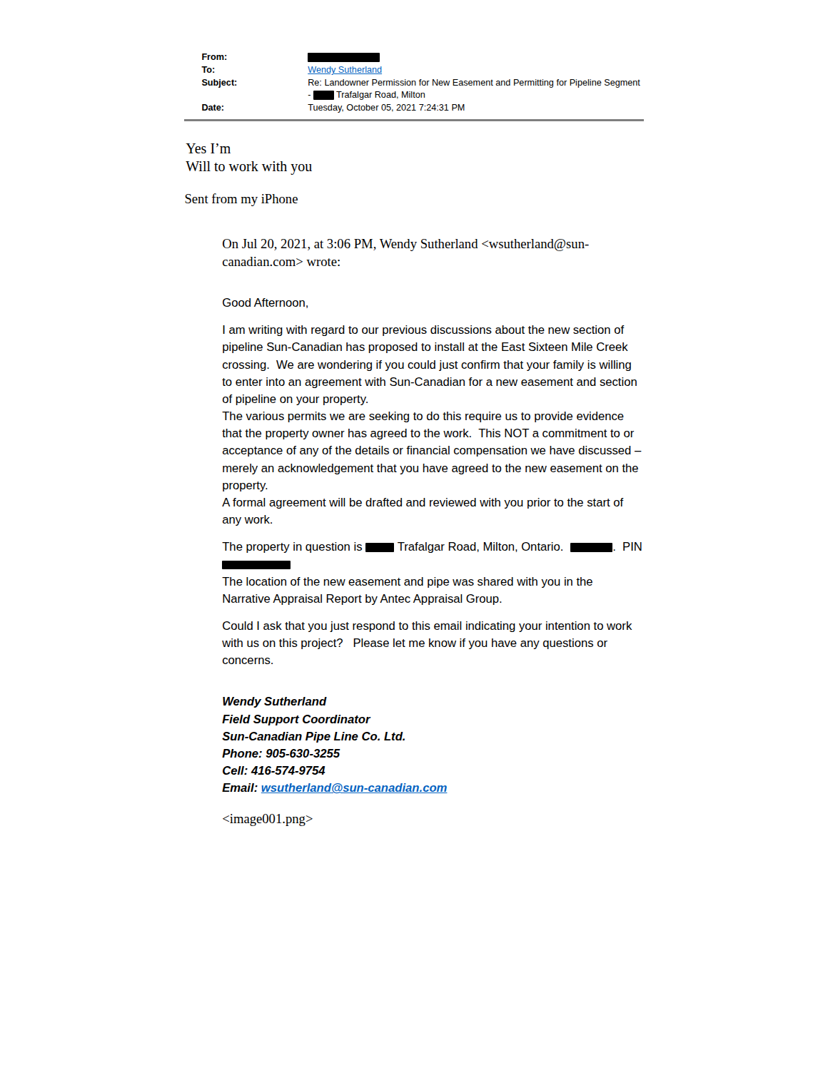| From: | |
| To: | Wendy Sutherland |
| Subject: | Re: Landowner Permission for New Easement and Permitting for Pipeline Segment - Trafalgar Road, Milton |
| Date: | Tuesday, October 05, 2021 7:24:31 PM |
Yes I’m
Will to work with you
Sent from my iPhone
On Jul 20, 2021, at 3:06 PM, Wendy Sutherland <wsutherland@sun-canadian.com> wrote:
Good Afternoon,
I am writing with regard to our previous discussions about the new section of pipeline Sun-Canadian has proposed to install at the East Sixteen Mile Creek crossing. We are wondering if you could just confirm that your family is willing to enter into an agreement with Sun-Canadian for a new easement and section of pipeline on your property.
The various permits we are seeking to do this require us to provide evidence that the property owner has agreed to the work. This NOT a commitment to or acceptance of any of the details or financial compensation we have discussed – merely an acknowledgement that you have agreed to the new easement on the property.
A formal agreement will be drafted and reviewed with you prior to the start of any work.
The property in question is Trafalgar Road, Milton, Ontario. . PIN
The location of the new easement and pipe was shared with you in the Narrative Appraisal Report by Antec Appraisal Group.
Could I ask that you just respond to this email indicating your intention to work with us on this project? Please let me know if you have any questions or concerns.
Wendy Sutherland
Field Support Coordinator
Sun-Canadian Pipe Line Co. Ltd.
Phone: 905-630-3255
Cell: 416-574-9754
Email: wsutherland@sun-canadian.com
<image001.png>